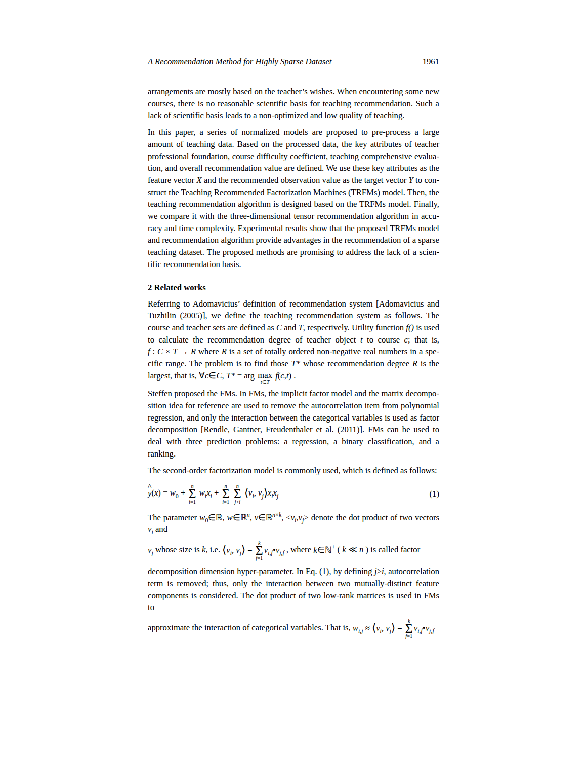A Recommendation Method for Highly Sparse Dataset 1961
arrangements are mostly based on the teacher’s wishes. When encountering some new courses, there is no reasonable scientific basis for teaching recommendation. Such a lack of scientific basis leads to a non-optimized and low quality of teaching.
In this paper, a series of normalized models are proposed to pre-process a large amount of teaching data. Based on the processed data, the key attributes of teacher professional foundation, course difficulty coefficient, teaching comprehensive evaluation, and overall recommendation value are defined. We use these key attributes as the feature vector X and the recommended observation value as the target vector Y to construct the Teaching Recommended Factorization Machines (TRFMs) model. Then, the teaching recommendation algorithm is designed based on the TRFMs model. Finally, we compare it with the three-dimensional tensor recommendation algorithm in accuracy and time complexity. Experimental results show that the proposed TRFMs model and recommendation algorithm provide advantages in the recommendation of a sparse teaching dataset. The proposed methods are promising to address the lack of a scientific recommendation basis.
2 Related works
Referring to Adomavicius’ definition of recommendation system [Adomavicius and Tuzhilin (2005)], we define the teaching recommendation system as follows. The course and teacher sets are defined as C and T, respectively. Utility function f() is used to calculate the recommendation degree of teacher object t to course c; that is, f : C × T → R where R is a set of totally ordered non-negative real numbers in a specific range. The problem is to find those T* whose recommendation degree R is the largest, that is, ∀c∈C, T* = arg max t∈T f(c,t) .
Steffen proposed the FMs. In FMs, the implicit factor model and the matrix decomposition idea for reference are used to remove the autocorrelation item from polynomial regression, and only the interaction between the categorical variables is used as factor decomposition [Rendle, Gantner, Freudenthaler et al. (2011)]. FMs can be used to deal with three prediction problems: a regression, a binary classification, and a ranking.
The second-order factorization model is commonly used, which is defined as follows:
y(x) = w0 + nΣi=1 wixi + nΣi=1 nΣj>i ⟨vi, vj⟩xixj
(1)
The parameter w0∈ℝ, w∈ℝn, v∈ℝn×k, <vi,vj> denote the dot product of two vectors vi and
vj whose size is k, i.e. ⟨vi, vj⟩ = kΣf=1 vi,f•vj,f , where k∈ℕ+ ( k ≪ n ) is called factor
decomposition dimension hyper-parameter. In Eq. (1), by defining j>i, autocorrelation term is removed; thus, only the interaction between two mutually-distinct feature components is considered. The dot product of two low-rank matrices is used in FMs to
approximate the interaction of categorical variables. That is, wi,j ≈ ⟨vi, vj⟩ = kΣf=1 vi,f•vj,f